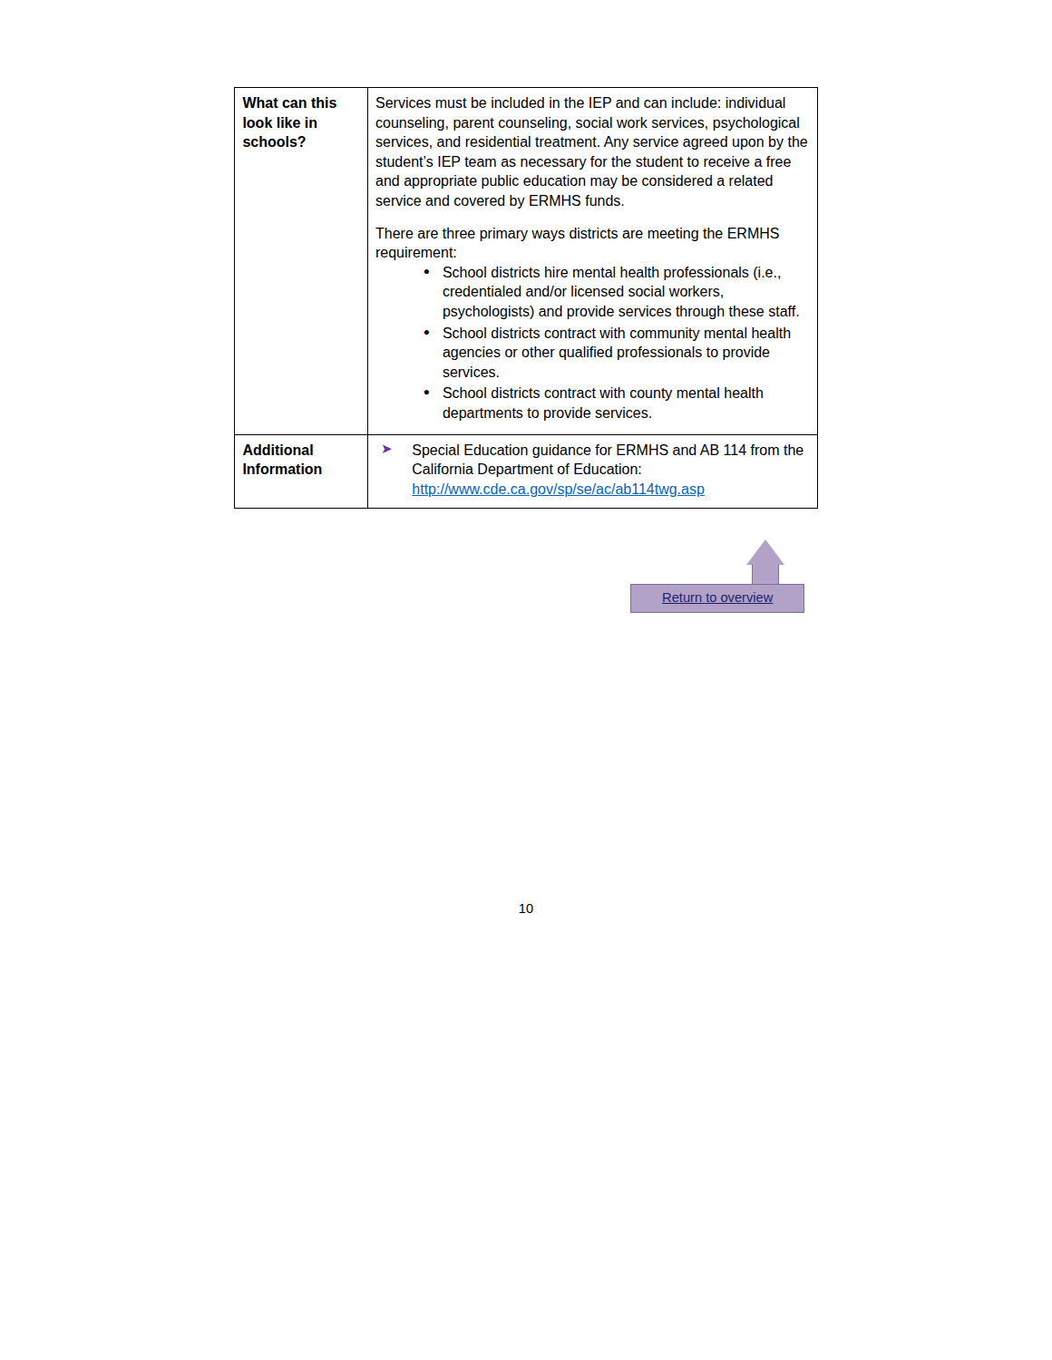| What can this look like in schools? | Services must be included in the IEP and can include: individual counseling, parent counseling, social work services, psychological services, and residential treatment. Any service agreed upon by the student’s IEP team as necessary for the student to receive a free and appropriate public education may be considered a related service and covered by ERMHS funds. There are three primary ways districts are meeting the ERMHS requirement: School districts hire mental health professionals (i.e., credentialed and/or licensed social workers, psychologists) and provide services through these staff. School districts contract with community mental health agencies or other qualified professionals to provide services. School districts contract with county mental health departments to provide services. |
| Additional Information | Special Education guidance for ERMHS and AB 114 from the California Department of Education: http://www.cde.ca.gov/sp/se/ac/ab114twg.asp |
Return to overview
10